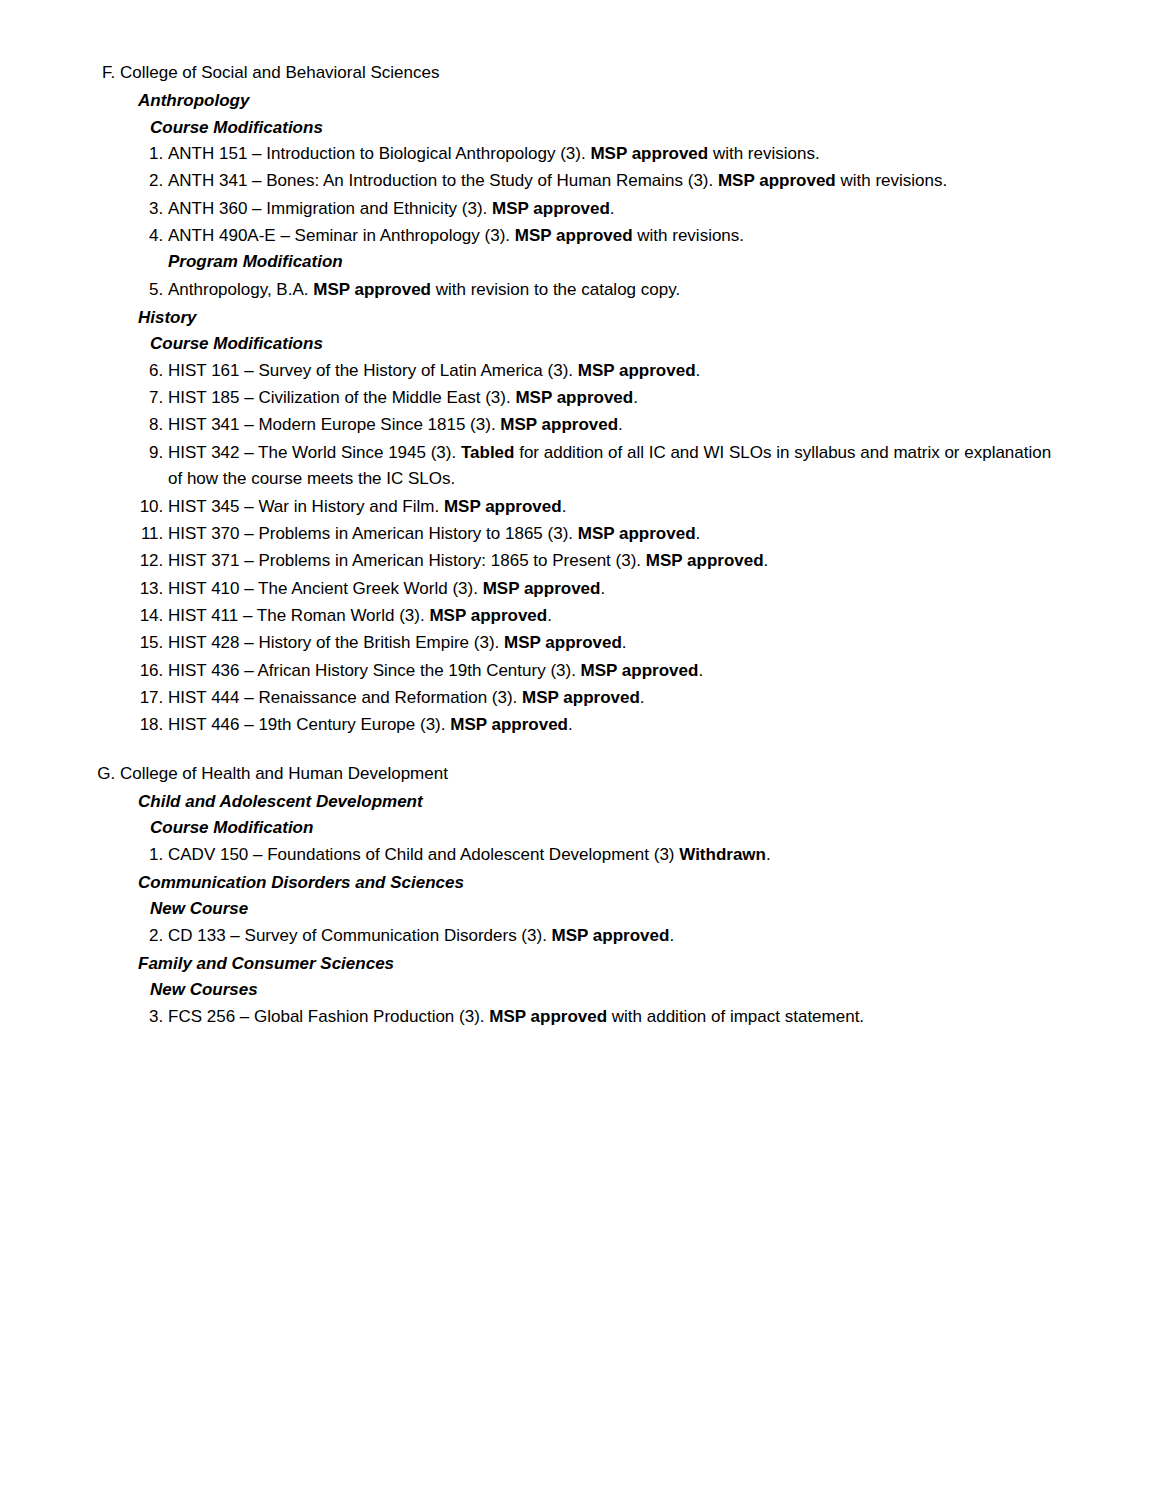College of Social and Behavioral Sciences
Anthropology
Course Modifications
ANTH 151 – Introduction to Biological Anthropology (3). MSP approved with revisions.
ANTH 341 – Bones: An Introduction to the Study of Human Remains (3). MSP approved with revisions.
ANTH 360 – Immigration and Ethnicity (3). MSP approved.
ANTH 490A-E – Seminar in Anthropology (3). MSP approved with revisions. Program Modification
Anthropology, B.A. MSP approved with revision to the catalog copy.
History
Course Modifications
HIST 161 – Survey of the History of Latin America (3). MSP approved.
HIST 185 – Civilization of the Middle East (3). MSP approved.
HIST 341 – Modern Europe Since 1815 (3). MSP approved.
HIST 342 – The World Since 1945 (3). Tabled for addition of all IC and WI SLOs in syllabus and matrix or explanation of how the course meets the IC SLOs.
HIST 345 – War in History and Film. MSP approved.
HIST 370 – Problems in American History to 1865 (3). MSP approved.
HIST 371 – Problems in American History: 1865 to Present (3). MSP approved.
HIST 410 – The Ancient Greek World (3). MSP approved.
HIST 411 – The Roman World (3). MSP approved.
HIST 428 – History of the British Empire (3). MSP approved.
HIST 436 – African History Since the 19th Century (3). MSP approved.
HIST 444 – Renaissance and Reformation (3). MSP approved.
HIST 446 – 19th Century Europe (3). MSP approved.
College of Health and Human Development
Child and Adolescent Development
Course Modification
CADV 150 – Foundations of Child and Adolescent Development (3) Withdrawn.
Communication Disorders and Sciences
New Course
CD 133 – Survey of Communication Disorders (3). MSP approved.
Family and Consumer Sciences
New Courses
FCS 256 – Global Fashion Production (3). MSP approved with addition of impact statement.